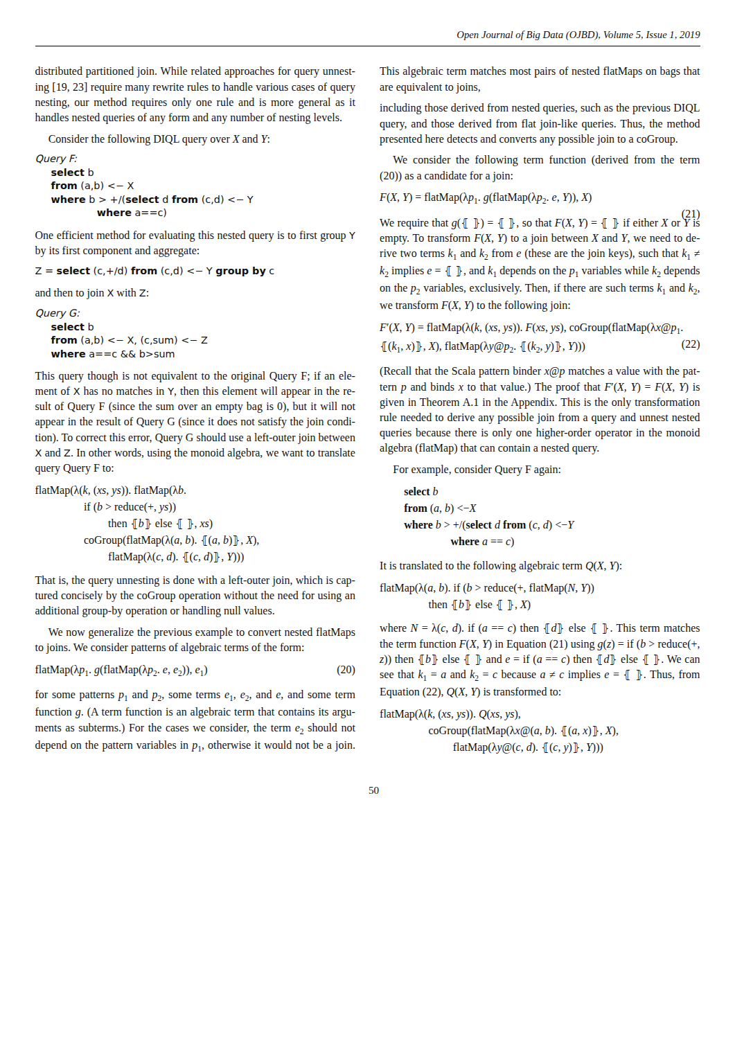Open Journal of Big Data (OJBD), Volume 5, Issue 1, 2019
distributed partitioned join. While related approaches for query unnesting [19, 23] require many rewrite rules to handle various cases of query nesting, our method requires only one rule and is more general as it handles nested queries of any form and any number of nesting levels.
Consider the following DIQL query over X and Y:
Query F: select b from (a,b) <− X where b > +/(select d from (c,d) <− Y where a==c)
One efficient method for evaluating this nested query is to first group Y by its first component and aggregate:
Z = select (c,+/d) from (c,d) <− Y group by c
and then to join X with Z:
Query G: select b from (a,b) <− X, (c,sum) <− Z where a==c && b>sum
This query though is not equivalent to the original Query F; if an element of X has no matches in Y, then this element will appear in the result of Query F (since the sum over an empty bag is 0), but it will not appear in the result of Query G (since it does not satisfy the join condition). To correct this error, Query G should use a left-outer join between X and Z. In other words, using the monoid algebra, we want to translate query Query F to:
flatMap(λ(k, (xs, ys)). flatMap(λb. if (b > reduce(+, ys)) then b else , xs) coGroup(flatMap(λ(a, b). (a, b) , X), flatMap(λ(c, d). (c, d) , Y)))
That is, the query unnesting is done with a left-outer join, which is captured concisely by the coGroup operation without the need for using an additional group-by operation or handling null values.
We now generalize the previous example to convert nested flatMaps to joins. We consider patterns of algebraic terms of the form:
(20) flatMap(λp1. g(flatMap(λp2. e, e2)), e1)
for some patterns p1 and p2, some terms e1, e2, and e, and some term function g. (A term function is an algebraic term that contains its arguments as subterms.) For the cases we consider, the term e2 should not depend on the pattern variables in p1, otherwise it would not be a join. This algebraic term matches most pairs of nested flatMaps on bags that are equivalent to joins,
including those derived from nested queries, such as the previous DIQL query, and those derived from flat join-like queries. Thus, the method presented here detects and converts any possible join to a coGroup.
We consider the following term function (derived from the term (20)) as a candidate for a join:
(21) F(X, Y) = flatMap(λp1. g(flatMap(λp2. e, Y)), X)
We require that g( ) = , so that F(X, Y) = if either X or Y is empty. To transform F(X, Y) to a join between X and Y, we need to derive two terms k1 and k2 from e (these are the join keys), such that k1 ≠ k2 implies e = , and k1 depends on the p1 variables while k2 depends on the p2 variables, exclusively. Then, if there are such terms k1 and k2, we transform F(X, Y) to the following join:
(22) F′(X, Y) = flatMap(λ(k, (xs, ys)). F(xs, ys), coGroup(flatMap(λx@p1. (k1, x) , X), flatMap(λy@p2. (k2, y) , Y)))
(Recall that the Scala pattern binder x@p matches a value with the pattern p and binds x to that value.) The proof that F′(X, Y) = F(X, Y) is given in Theorem A.1 in the Appendix. This is the only transformation rule needed to derive any possible join from a query and unnest nested queries because there is only one higher-order operator in the monoid algebra (flatMap) that can contain a nested query.
For example, consider Query F again:
select b
from (a, b) <−X
where b > +/(select d from (c, d) <−Y
where a == c)
It is translated to the following algebraic term Q(X, Y):
flatMap(λ(a, b). if (b > reduce(+, flatMap(N, Y)) then b else , X)
where N = λ(c, d). if (a == c) then d else . This term matches the term function F(X, Y) in Equation (21) using g(z) = if (b > reduce(+, z)) then b else and e = if (a == c) then d else . We can see that k1 = a and k2 = c because a ≠ c implies e = . Thus, from Equation (22), Q(X, Y) is transformed to:
flatMap(λ(k, (xs, ys)). Q(xs, ys), coGroup(flatMap(λx@(a, b). (a, x) , X), flatMap(λy@(c, d). (c, y) , Y)))
50